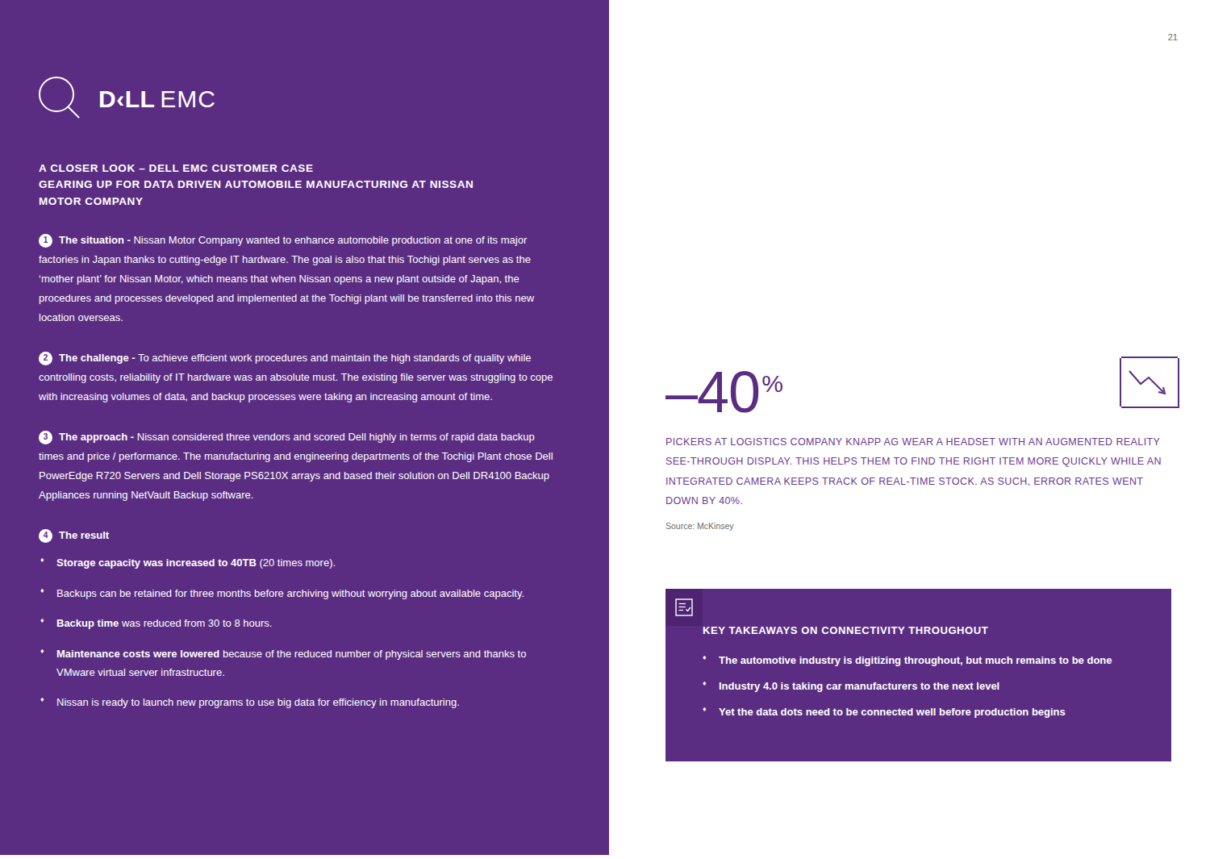21
D‹LL EMC
A Closer Look – Dell EMC Customer Case
Gearing up for data driven automobile manufacturing at Nissan
Motor Company
1 The situation - Nissan Motor Company wanted to enhance automobile production at one of its major factories in Japan thanks to cutting-edge IT hardware. The goal is also that this Tochigi plant serves as the ‘mother plant’ for Nissan Motor, which means that when Nissan opens a new plant outside of Japan, the procedures and processes developed and implemented at the Tochigi plant will be transferred into this new location overseas.
2 The challenge - To achieve efficient work procedures and maintain the high standards of quality while controlling costs, reliability of IT hardware was an absolute must. The existing file server was struggling to cope with increasing volumes of data, and backup processes were taking an increasing amount of time.
3 The approach - Nissan considered three vendors and scored Dell highly in terms of rapid data backup times and price / performance. The manufacturing and engineering departments of the Tochigi Plant chose Dell PowerEdge R720 Servers and Dell Storage PS6210X arrays and based their solution on Dell DR4100 Backup Appliances running NetVault Backup software.
4 The result
Storage capacity was increased to 40TB (20 times more).
Backups can be retained for three months before archiving without worrying about available capacity.
Backup time was reduced from 30 to 8 hours.
Maintenance costs were lowered because of the reduced number of physical servers and thanks to VMware virtual server infrastructure.
Nissan is ready to launch new programs to use big data for efficiency in manufacturing.
–40%
Pickers at logistics company Knapp AG wear a headset with an augmented reality see-through display. This helps them to find the right item more quickly while an integrated camera keeps track of real-time stock. As such, error rates went down by 40%.
Source: McKinsey
Key takeaways on connectivity throughout
The automotive industry is digitizing throughout, but much remains to be done
Industry 4.0 is taking car manufacturers to the next level
Yet the data dots need to be connected well before production begins